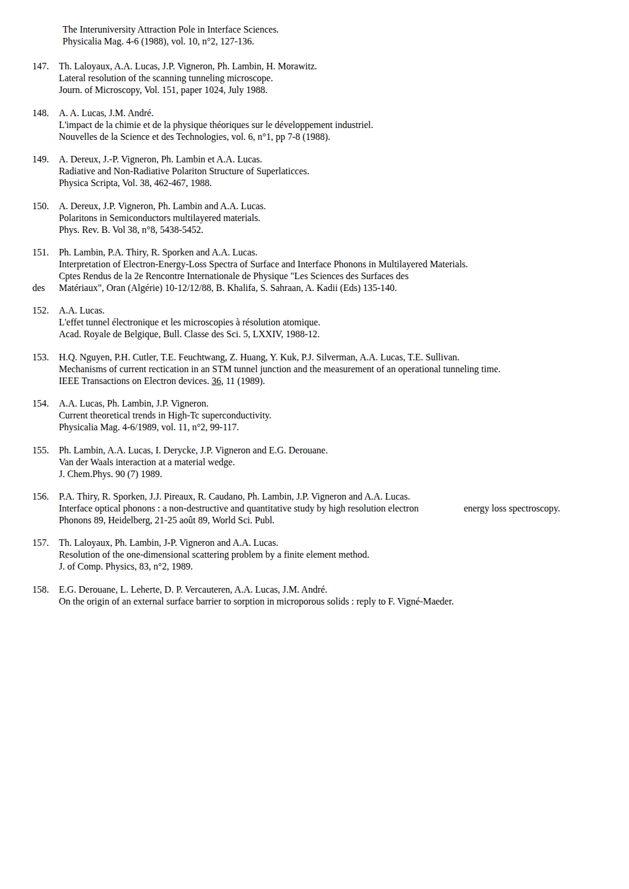The Interuniversity Attraction Pole in Interface Sciences.
Physicalia Mag. 4-6 (1988), vol. 10, n°2, 127-136.
147.
Th. Laloyaux, A.A. Lucas, J.P. Vigneron, Ph. Lambin, H. Morawitz.
Lateral resolution of the scanning tunneling microscope.
Journ. of Microscopy, Vol. 151, paper 1024, July 1988.
148.
A. A. Lucas, J.M. André.
L'impact de la chimie et de la physique théoriques sur le développement industriel.
Nouvelles de la Science et des Technologies, vol. 6, n°1, pp 7-8 (1988).
149.
A. Dereux, J.-P. Vigneron, Ph. Lambin et A.A. Lucas.
Radiative and Non-Radiative Polariton Structure of Superlaticces.
Physica Scripta, Vol. 38, 462-467, 1988.
150.
A. Dereux, J.P. Vigneron, Ph. Lambin and A.A. Lucas.
Polaritons in Semiconductors multilayered materials.
Phys. Rev. B. Vol 38, n°8, 5438-5452.
151.
Ph. Lambin, P.A. Thiry, R. Sporken and A.A. Lucas.
Interpretation of Electron-Energy-Loss Spectra of Surface and Interface Phonons in Multilayered Materials.
Cptes Rendus de la 2e Rencontre Internationale de Physique "Les Sciences des Surfaces des
des
Matériaux", Oran (Algérie) 10-12/12/88, B. Khalifa, S. Sahraan, A. Kadii (Eds) 135-140.
152.
A.A. Lucas.
L'effet tunnel électronique et les microscopies à résolution atomique.
Acad. Royale de Belgique, Bull. Classe des Sci. 5, LXXIV, 1988-12.
153.
H.Q. Nguyen, P.H. Cutler, T.E. Feuchtwang, Z. Huang, Y. Kuk, P.J. Silverman, A.A. Lucas, T.E. Sullivan.
Mechanisms of current rectication in an STM tunnel junction and the measurement of an operational tunneling time.
IEEE Transactions on Electron devices. 36, 11 (1989).
154.
A.A. Lucas, Ph. Lambin, J.P. Vigneron.
Current theoretical trends in High-Tc superconductivity.
Physicalia Mag. 4-6/1989, vol. 11, n°2, 99-117.
155.
Ph. Lambin, A.A. Lucas, I. Derycke, J.P. Vigneron and E.G. Derouane.
Van der Waals interaction at a material wedge.
J. Chem.Phys. 90 (7) 1989.
156.
P.A. Thiry, R. Sporken, J.J. Pireaux, R. Caudano, Ph. Lambin, J.P. Vigneron and A.A. Lucas.
Interface optical phonons : a non-destructive and quantitative study by high resolution electron energy loss spectroscopy.
Phonons 89, Heidelberg, 21-25 août 89, World Sci. Publ.
157.
Th. Laloyaux, Ph. Lambin, J-P. Vigneron and A.A. Lucas.
Resolution of the one-dimensional scattering problem by a finite element method.
J. of Comp. Physics, 83, n°2, 1989.
158.
E.G. Derouane, L. Leherte, D. P. Vercauteren, A.A. Lucas, J.M. André.
On the origin of an external surface barrier to sorption in microporous solids : reply to F. Vigné-Maeder.